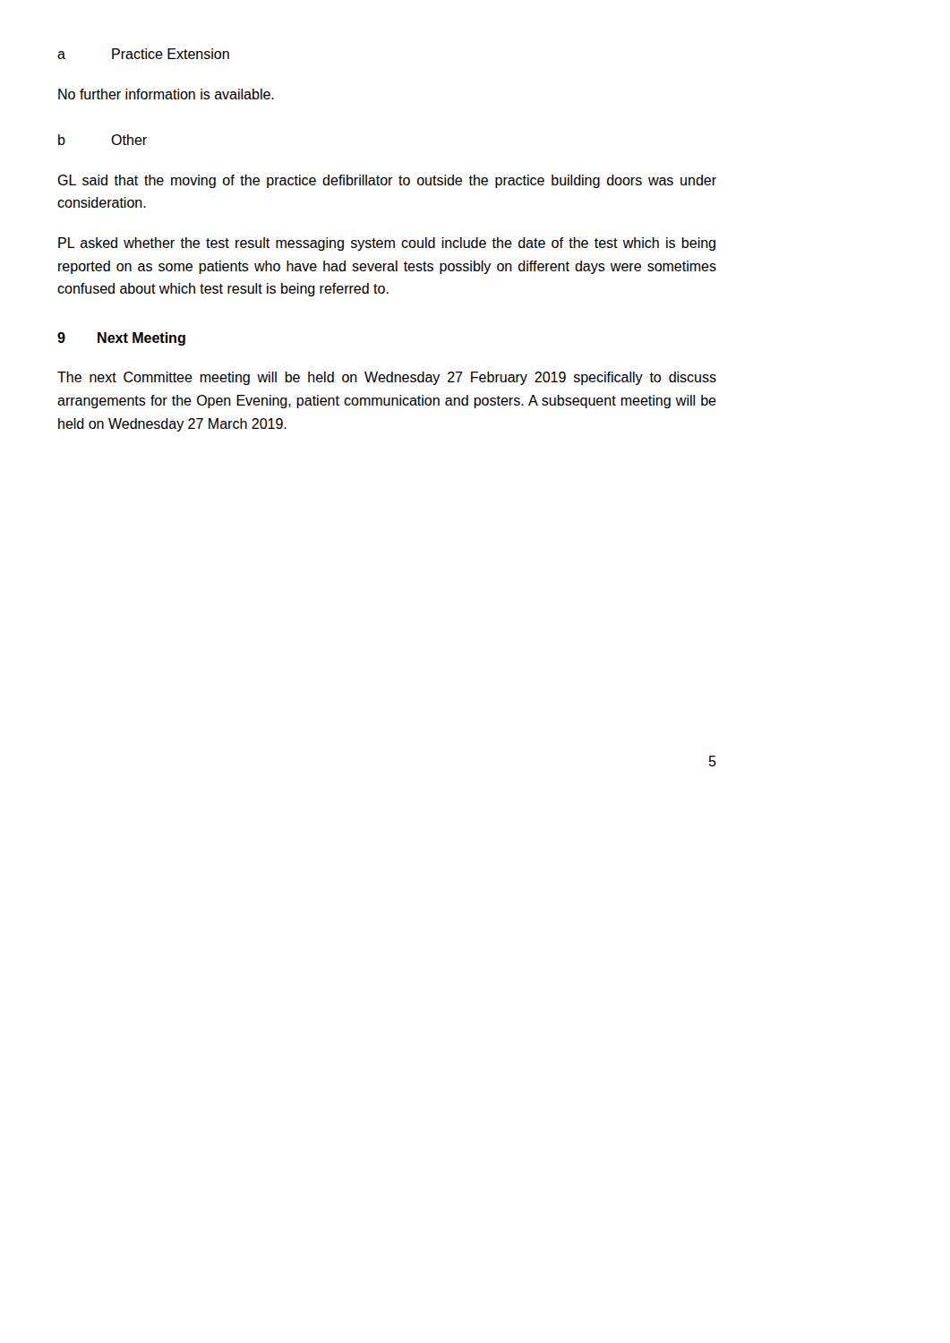a Practice Extension
No further information is available.
b Other
GL said that the moving of the practice defibrillator to outside the practice building doors was under consideration.
PL asked whether the test result messaging system could include the date of the test which is being reported on as some patients who have had several tests possibly on different days were sometimes confused about which test result is being referred to.
9 Next Meeting
The next Committee meeting will be held on Wednesday 27 February 2019 specifically to discuss arrangements for the Open Evening, patient communication and posters. A subsequent meeting will be held on Wednesday 27 March 2019.
5